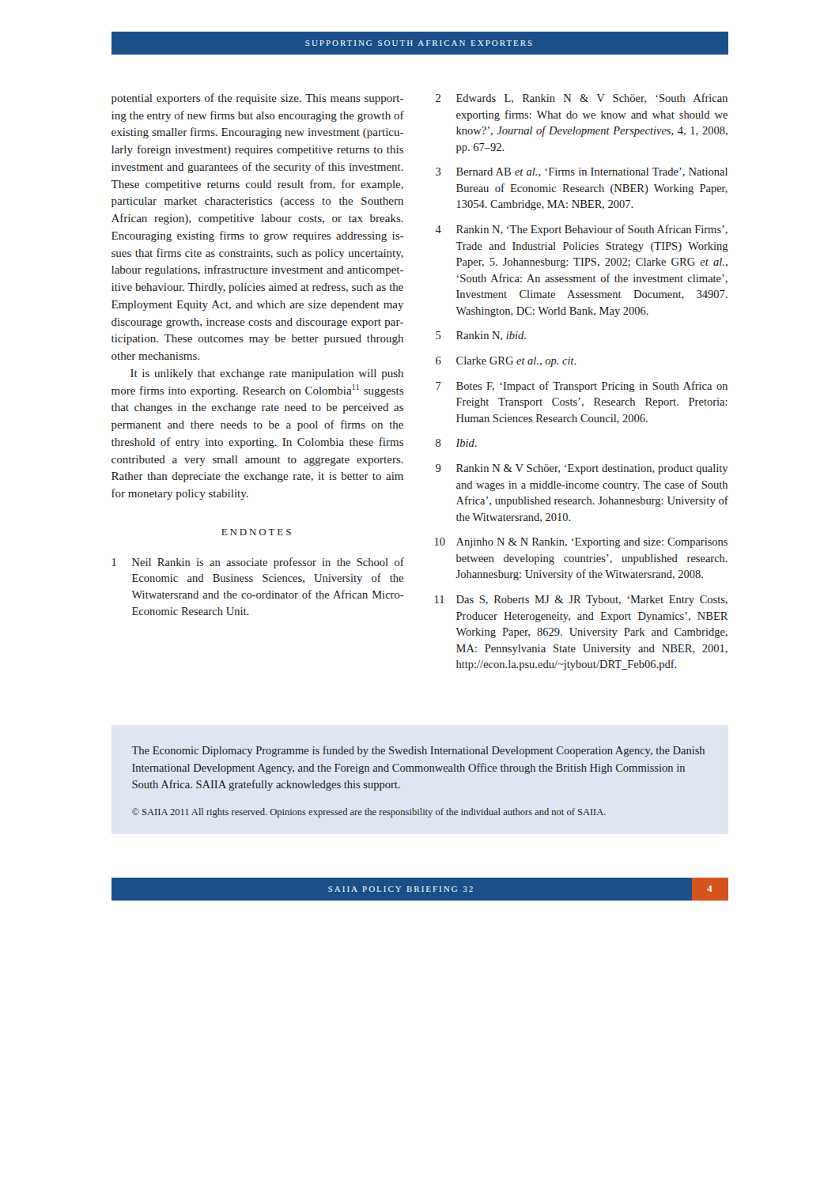Supporting South African Exporters
potential exporters of the requisite size. This means supporting the entry of new firms but also encouraging the growth of existing smaller firms. Encouraging new investment (particularly foreign investment) requires competitive returns to this investment and guarantees of the security of this investment. These competitive returns could result from, for example, particular market characteristics (access to the Southern African region), competitive labour costs, or tax breaks. Encouraging existing firms to grow requires addressing issues that firms cite as constraints, such as policy uncertainty, labour regulations, infrastructure investment and anticompetitive behaviour. Thirdly, policies aimed at redress, such as the Employment Equity Act, and which are size dependent may discourage growth, increase costs and discourage export participation. These outcomes may be better pursued through other mechanisms.
It is unlikely that exchange rate manipulation will push more firms into exporting. Research on Colombia11 suggests that changes in the exchange rate need to be perceived as permanent and there needs to be a pool of firms on the threshold of entry into exporting. In Colombia these firms contributed a very small amount to aggregate exporters. Rather than depreciate the exchange rate, it is better to aim for monetary policy stability.
Endnotes
Neil Rankin is an associate professor in the School of Economic and Business Sciences, University of the Witwatersrand and the co-ordinator of the African Micro-Economic Research Unit.
Edwards L, Rankin N & V Schöer, ‘South African exporting firms: What do we know and what should we know?’, Journal of Development Perspectives, 4, 1, 2008, pp. 67–92.
Bernard AB et al., ‘Firms in International Trade’, National Bureau of Economic Research (NBER) Working Paper, 13054. Cambridge, MA: NBER, 2007.
Rankin N, ‘The Export Behaviour of South African Firms’, Trade and Industrial Policies Strategy (TIPS) Working Paper, 5. Johannesburg: TIPS, 2002; Clarke GRG et al., ‘South Africa: An assessment of the investment climate’, Investment Climate Assessment Document, 34907. Washington, DC: World Bank, May 2006.
Rankin N, ibid.
Clarke GRG et al., op. cit.
Botes F, ‘Impact of Transport Pricing in South Africa on Freight Transport Costs’, Research Report. Pretoria: Human Sciences Research Council, 2006.
Ibid.
Rankin N & V Schöer, ‘Export destination, product quality and wages in a middle-income country. The case of South Africa’, unpublished research. Johannesburg: University of the Witwatersrand, 2010.
Anjinho N & N Rankin, ‘Exporting and size: Comparisons between developing countries’, unpublished research. Johannesburg: University of the Witwatersrand, 2008.
Das S, Roberts MJ & JR Tybout, ‘Market Entry Costs, Producer Heterogeneity, and Export Dynamics’, NBER Working Paper, 8629. University Park and Cambridge, MA: Pennsylvania State University and NBER, 2001, http://econ.la.psu.edu/~jtybout/DRT_Feb06.pdf.
The Economic Diplomacy Programme is funded by the Swedish International Development Cooperation Agency, the Danish International Development Agency, and the Foreign and Commonwealth Office through the British High Commission in South Africa. SAIIA gratefully acknowledges this support.
© SAIIA 2011 All rights reserved. Opinions expressed are the responsibility of the individual authors and not of SAIIA.
SAIIA Policy Briefing 32
4